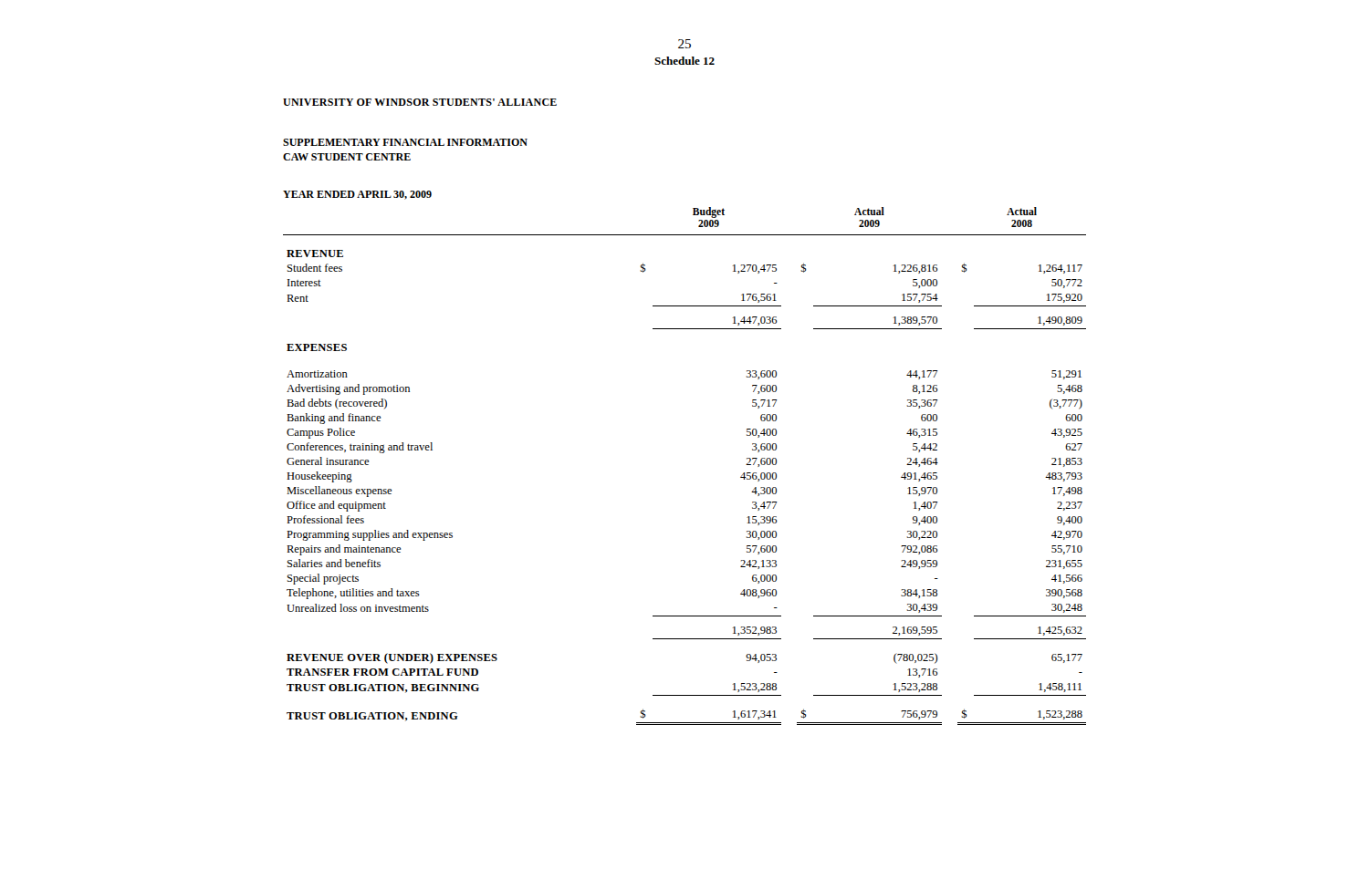25
Schedule 12
UNIVERSITY OF WINDSOR STUDENTS' ALLIANCE
SUPPLEMENTARY FINANCIAL INFORMATION
CAW STUDENT CENTRE
YEAR ENDED APRIL 30, 2009
| | Budget 2009 | | Actual 2009 | | Actual 2008 |
| --- | --- | --- | --- | --- | --- |
| REVENUE | | | | | | | | |
| Student fees | $ | 1,270,475 | | $ | 1,226,816 | | $ | 1,264,117 |
| Interest | | - | | | 5,000 | | | 50,772 |
| Rent | | 176,561 | | | 157,754 | | | 175,920 |
| | | 1,447,036 | | | 1,389,570 | | | 1,490,809 |
| EXPENSES | | | | | | | | |
| Amortization | | 33,600 | | | 44,177 | | | 51,291 |
| Advertising and promotion | | 7,600 | | | 8,126 | | | 5,468 |
| Bad debts (recovered) | | 5,717 | | | 35,367 | | | (3,777) |
| Banking and finance | | 600 | | | 600 | | | 600 |
| Campus Police | | 50,400 | | | 46,315 | | | 43,925 |
| Conferences, training and travel | | 3,600 | | | 5,442 | | | 627 |
| General insurance | | 27,600 | | | 24,464 | | | 21,853 |
| Housekeeping | | 456,000 | | | 491,465 | | | 483,793 |
| Miscellaneous expense | | 4,300 | | | 15,970 | | | 17,498 |
| Office and equipment | | 3,477 | | | 1,407 | | | 2,237 |
| Professional fees | | 15,396 | | | 9,400 | | | 9,400 |
| Programming supplies and expenses | | 30,000 | | | 30,220 | | | 42,970 |
| Repairs and maintenance | | 57,600 | | | 792,086 | | | 55,710 |
| Salaries and benefits | | 242,133 | | | 249,959 | | | 231,655 |
| Special projects | | 6,000 | | | - | | | 41,566 |
| Telephone, utilities and taxes | | 408,960 | | | 384,158 | | | 390,568 |
| Unrealized loss on investments | | - | | | 30,439 | | | 30,248 |
| | | 1,352,983 | | | 2,169,595 | | | 1,425,632 |
| REVENUE OVER (UNDER) EXPENSES | | 94,053 | | | (780,025) | | | 65,177 |
| TRANSFER FROM CAPITAL FUND | | - | | | 13,716 | | | - |
| TRUST OBLIGATION, BEGINNING | | 1,523,288 | | | 1,523,288 | | | 1,458,111 |
| TRUST OBLIGATION, ENDING | $ | 1,617,341 | | $ | 756,979 | | $ | 1,523,288 |